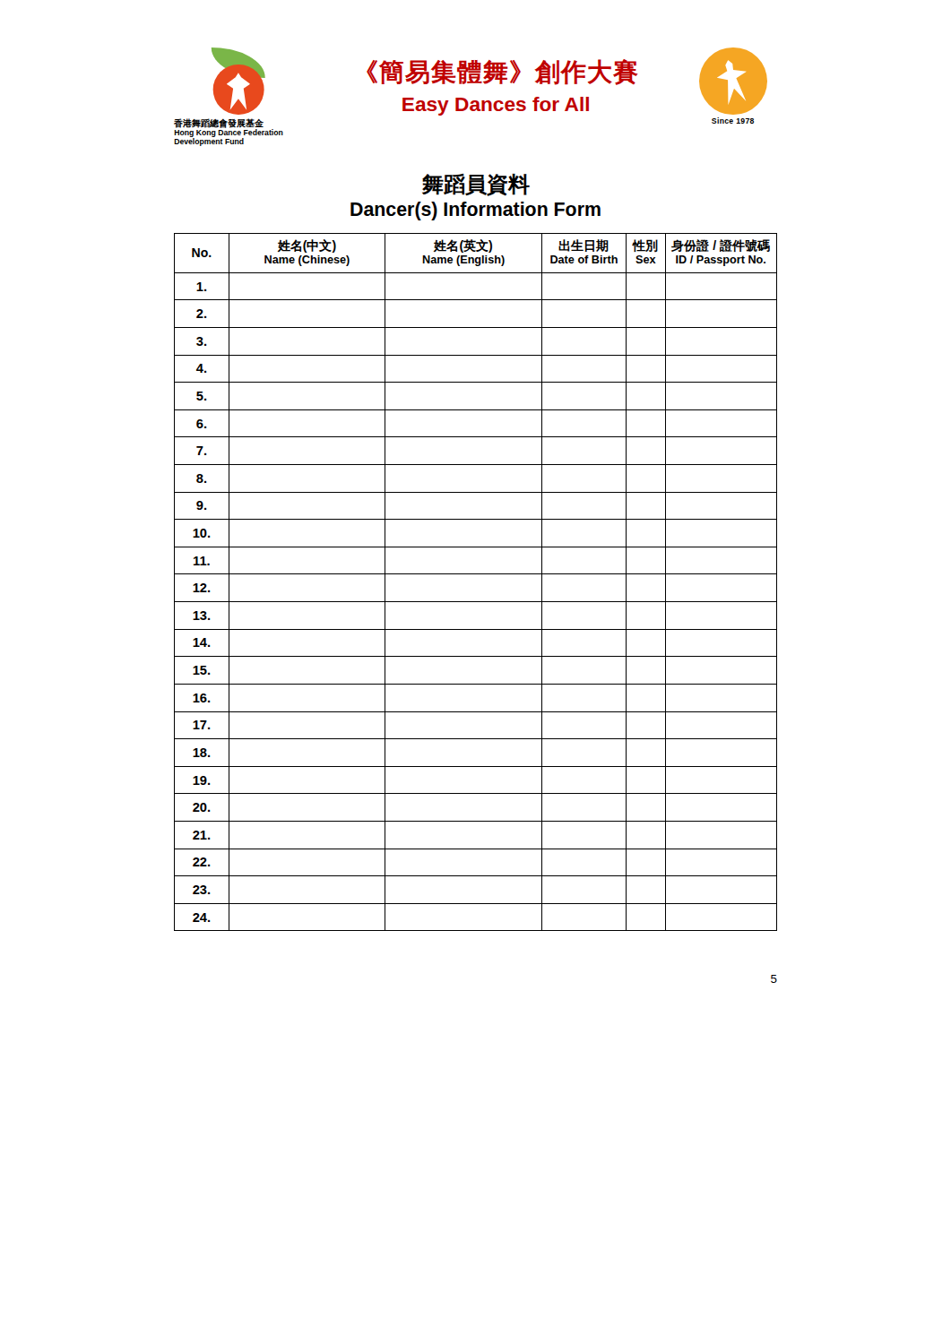香港舞蹈總會發展基金
Hong Kong Dance Federation
Development Fund
《簡易集體舞》創作大賽
Easy Dances for All
Since 1978
舞蹈員資料
Dancer(s) Information Form
| No. | 姓名(中文) Name (Chinese) | 姓名(英文) Name (English) | 出生日期 Date of Birth | 性別 Sex | 身份證 / 證件號碼 ID / Passport No. |
| --- | --- | --- | --- | --- | --- |
| 1. | | | | | |
| 2. | | | | | |
| 3. | | | | | |
| 4. | | | | | |
| 5. | | | | | |
| 6. | | | | | |
| 7. | | | | | |
| 8. | | | | | |
| 9. | | | | | |
| 10. | | | | | |
| 11. | | | | | |
| 12. | | | | | |
| 13. | | | | | |
| 14. | | | | | |
| 15. | | | | | |
| 16. | | | | | |
| 17. | | | | | |
| 18. | | | | | |
| 19. | | | | | |
| 20. | | | | | |
| 21. | | | | | |
| 22. | | | | | |
| 23. | | | | | |
| 24. | | | | | |
5